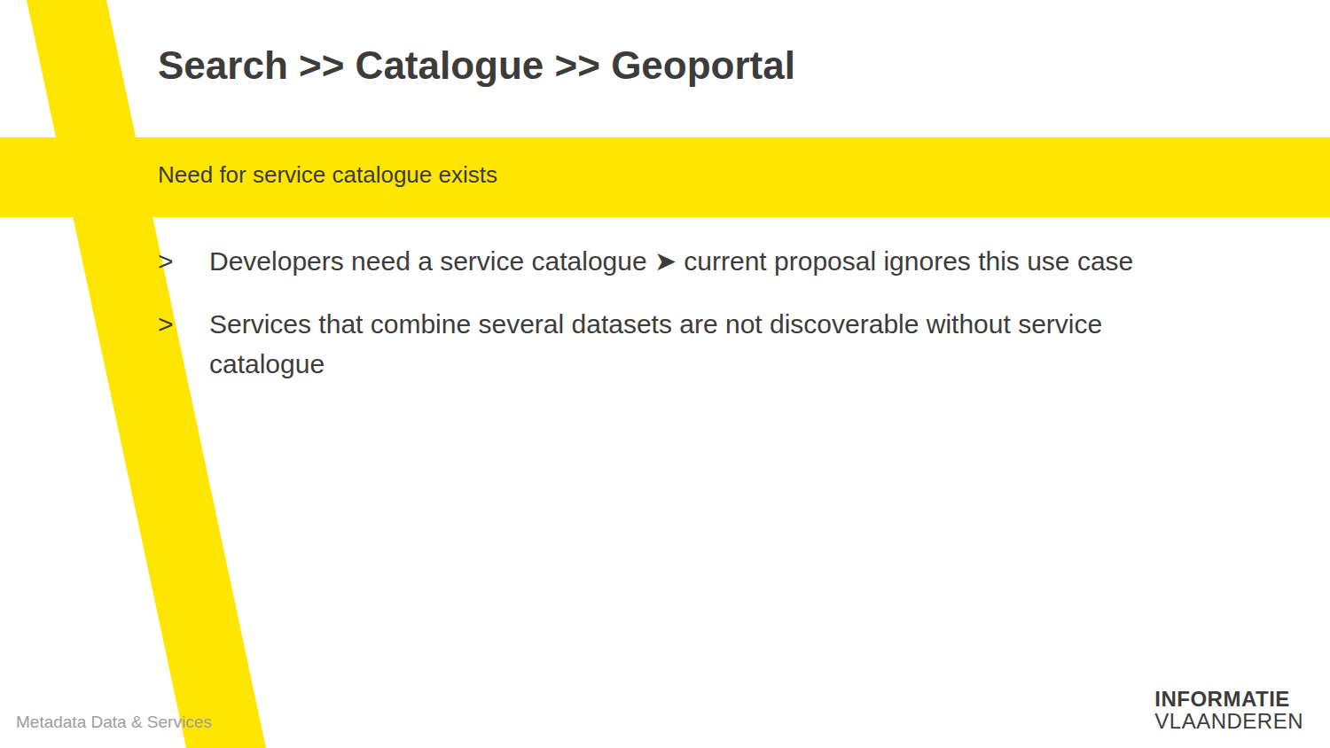Search >> Catalogue >> Geoportal
Need for service catalogue exists
Developers need a service catalogue ➤ current proposal ignores this use case
Services that combine several datasets are not discoverable without service catalogue
Metadata Data & Services
INFORMATIE
VLAANDEREN